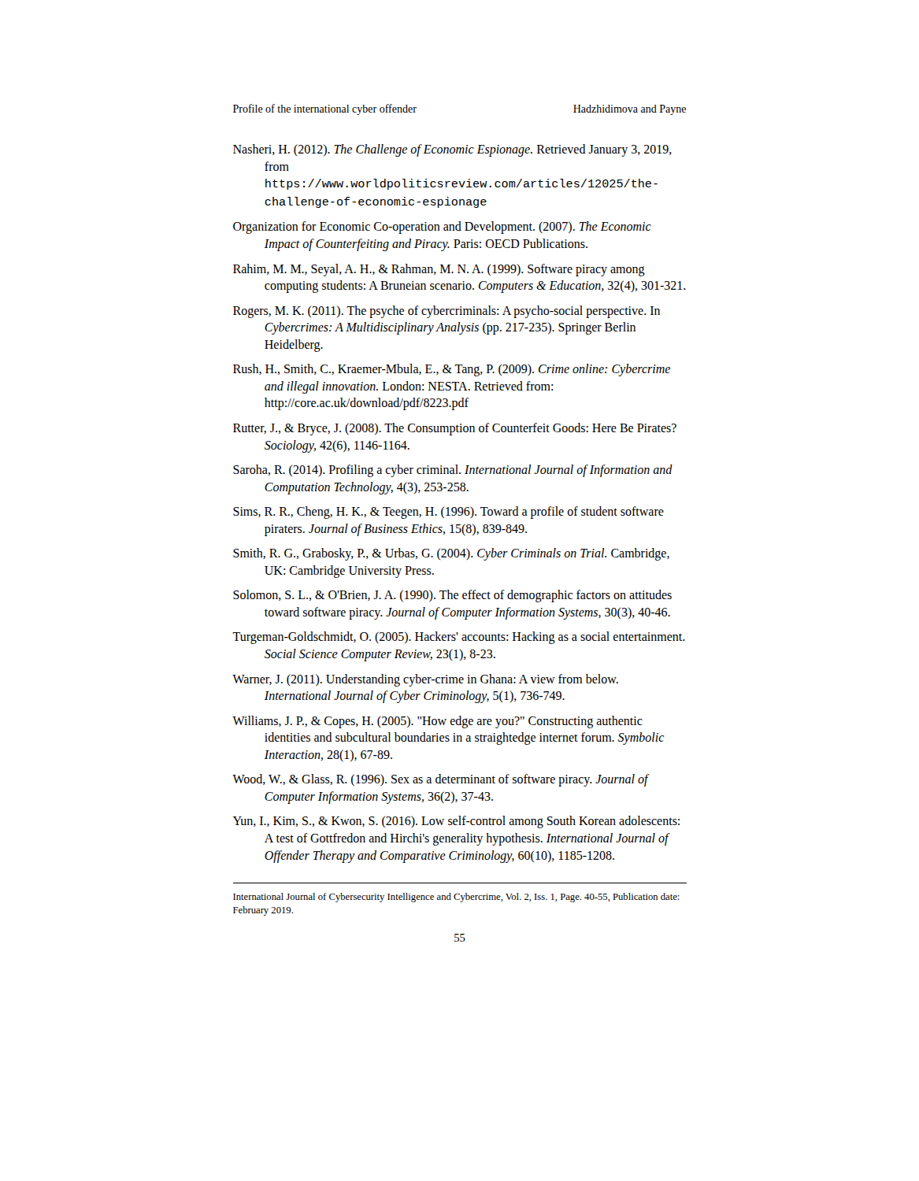Profile of the international cyber offender
Hadzhidimova and Payne
Nasheri, H. (2012). The Challenge of Economic Espionage. Retrieved January 3, 2019, from https://www.worldpoliticsreview.com/articles/12025/the-challenge-of-economic-espionage
Organization for Economic Co-operation and Development. (2007). The Economic Impact of Counterfeiting and Piracy. Paris: OECD Publications.
Rahim, M. M., Seyal, A. H., & Rahman, M. N. A. (1999). Software piracy among computing students: A Bruneian scenario. Computers & Education, 32(4), 301-321.
Rogers, M. K. (2011). The psyche of cybercriminals: A psycho-social perspective. In Cybercrimes: A Multidisciplinary Analysis (pp. 217-235). Springer Berlin Heidelberg.
Rush, H., Smith, C., Kraemer-Mbula, E., & Tang, P. (2009). Crime online: Cybercrime and illegal innovation. London: NESTA. Retrieved from: http://core.ac.uk/download/pdf/8223.pdf
Rutter, J., & Bryce, J. (2008). The Consumption of Counterfeit Goods: Here Be Pirates? Sociology, 42(6), 1146-1164.
Saroha, R. (2014). Profiling a cyber criminal. International Journal of Information and Computation Technology, 4(3), 253-258.
Sims, R. R., Cheng, H. K., & Teegen, H. (1996). Toward a profile of student software piraters. Journal of Business Ethics, 15(8), 839-849.
Smith, R. G., Grabosky, P., & Urbas, G. (2004). Cyber Criminals on Trial. Cambridge, UK: Cambridge University Press.
Solomon, S. L., & O'Brien, J. A. (1990). The effect of demographic factors on attitudes toward software piracy. Journal of Computer Information Systems, 30(3), 40-46.
Turgeman-Goldschmidt, O. (2005). Hackers' accounts: Hacking as a social entertainment. Social Science Computer Review, 23(1), 8-23.
Warner, J. (2011). Understanding cyber-crime in Ghana: A view from below. International Journal of Cyber Criminology, 5(1), 736-749.
Williams, J. P., & Copes, H. (2005). "How edge are you?" Constructing authentic identities and subcultural boundaries in a straightedge internet forum. Symbolic Interaction, 28(1), 67-89.
Wood, W., & Glass, R. (1996). Sex as a determinant of software piracy. Journal of Computer Information Systems, 36(2), 37-43.
Yun, I., Kim, S., & Kwon, S. (2016). Low self-control among South Korean adolescents: A test of Gottfredon and Hirchi's generality hypothesis. International Journal of Offender Therapy and Comparative Criminology, 60(10), 1185-1208.
International Journal of Cybersecurity Intelligence and Cybercrime, Vol. 2, Iss. 1, Page. 40-55, Publication date: February 2019.
55